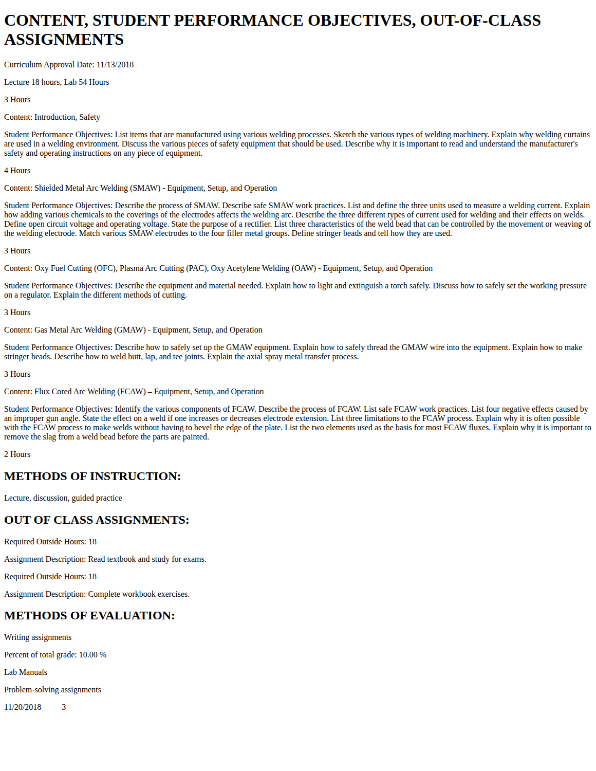CONTENT, STUDENT PERFORMANCE OBJECTIVES, OUT-OF-CLASS ASSIGNMENTS
Curriculum Approval Date: 11/13/2018
Lecture 18 hours, Lab 54 Hours
3 Hours
Content: Introduction, Safety
Student Performance Objectives: List items that are manufactured using various welding processes. Sketch the various types of welding machinery. Explain why welding curtains are used in a welding environment. Discuss the various pieces of safety equipment that should be used. Describe why it is important to read and understand the manufacturer's safety and operating instructions on any piece of equipment.
4 Hours
Content: Shielded Metal Arc Welding (SMAW) - Equipment, Setup, and Operation
Student Performance Objectives: Describe the process of SMAW. Describe safe SMAW work practices. List and define the three units used to measure a welding current. Explain how adding various chemicals to the coverings of the electrodes affects the welding arc. Describe the three different types of current used for welding and their effects on welds. Define open circuit voltage and operating voltage. State the purpose of a rectifier. List three characteristics of the weld bead that can be controlled by the movement or weaving of the welding electrode. Match various SMAW electrodes to the four filler metal groups. Define stringer beads and tell how they are used.
3 Hours
Content: Oxy Fuel Cutting (OFC), Plasma Arc Cutting (PAC), Oxy Acetylene Welding (OAW) - Equipment, Setup, and Operation
Student Performance Objectives: Describe the equipment and material needed. Explain how to light and extinguish a torch safely. Discuss how to safely set the working pressure on a regulator. Explain the different methods of cutting.
3 Hours
Content: Gas Metal Arc Welding (GMAW) - Equipment, Setup, and Operation
Student Performance Objectives: Describe how to safely set up the GMAW equipment. Explain how to safely thread the GMAW wire into the equipment. Explain how to make stringer beads. Describe how to weld butt, lap, and tee joints. Explain the axial spray metal transfer process.
3 Hours
Content: Flux Cored Arc Welding (FCAW) – Equipment, Setup, and Operation
Student Performance Objectives: Identify the various components of FCAW. Describe the process of FCAW. List safe FCAW work practices. List four negative effects caused by an improper gun angle. State the effect on a weld if one increases or decreases electrode extension. List three limitations to the FCAW process. Explain why it is often possible with the FCAW process to make welds without having to bevel the edge of the plate. List the two elements used as the basis for most FCAW fluxes. Explain why it is important to remove the slag from a weld bead before the parts are painted.
2 Hours
METHODS OF INSTRUCTION:
Lecture, discussion, guided practice
OUT OF CLASS ASSIGNMENTS:
Required Outside Hours: 18
Assignment Description: Read textbook and study for exams.
Required Outside Hours: 18
Assignment Description: Complete workbook exercises.
METHODS OF EVALUATION:
Writing assignments
Percent of total grade: 10.00 %
Lab Manuals
Problem-solving assignments
11/20/2018 3